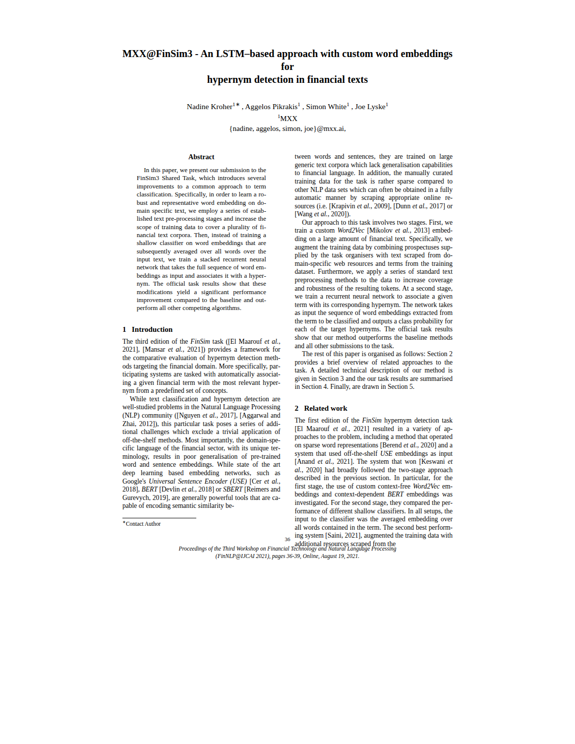MXX@FinSim3 - An LSTM–based approach with custom word embeddings for
hypernym detection in financial texts
Nadine Kroher1∗ , Aggelos Pikrakis1 , Simon White1 , Joe Lyske1
1MXX
{nadine, aggelos, simon, joe}@mxx.ai,
Abstract
In this paper, we present our submission to the FinSim3 Shared Task, which introduces several improvements to a common approach to term classification. Specifically, in order to learn a robust and representative word embedding on domain specific text, we employ a series of established text pre-processing stages and increase the scope of training data to cover a plurality of financial text corpora. Then, instead of training a shallow classifier on word embeddings that are subsequently averaged over all words over the input text, we train a stacked recurrent neural network that takes the full sequence of word embeddings as input and associates it with a hypernym. The official task results show that these modifications yield a significant performance improvement compared to the baseline and outperform all other competing algorithms.
1 Introduction
The third edition of the FinSim task ([El Maarouf et al., 2021], [Mansar et al., 2021]) provides a framework for the comparative evaluation of hypernym detection methods targeting the financial domain. More specifically, participating systems are tasked with automatically associating a given financial term with the most relevant hypernym from a predefined set of concepts.
While text classification and hypernym detection are well-studied problems in the Natural Language Processing (NLP) community ([Nguyen et al., 2017], [Aggarwal and Zhai, 2012]), this particular task poses a series of additional challenges which exclude a trivial application of off-the-shelf methods. Most importantly, the domain-specific language of the financial sector, with its unique terminology, results in poor generalisation of pre-trained word and sentence embeddings. While state of the art deep learning based embedding networks, such as Google's Universal Sentence Encoder (USE) [Cer et al., 2018], BERT [Devlin et al., 2018] or SBERT [Reimers and Gurevych, 2019], are generally powerful tools that are capable of encoding semantic similarity be-
∗Contact Author
tween words and sentences, they are trained on large generic text corpora which lack generalisation capabilities to financial language. In addition, the manually curated training data for the task is rather sparse compared to other NLP data sets which can often be obtained in a fully automatic manner by scraping appropriate online resources (i.e. [Krapivin et al., 2009], [Dunn et al., 2017] or [Wang et al., 2020]).
Our approach to this task involves two stages. First, we train a custom Word2Vec [Mikolov et al., 2013] embedding on a large amount of financial text. Specifically, we augment the training data by combining prospectuses supplied by the task organisers with text scraped from domain-specific web resources and terms from the training dataset. Furthermore, we apply a series of standard text preprocessing methods to the data to increase coverage and robustness of the resulting tokens. At a second stage, we train a recurrent neural network to associate a given term with its corresponding hypernym. The network takes as input the sequence of word embeddings extracted from the term to be classified and outputs a class probability for each of the target hypernyms. The official task results show that our method outperforms the baseline methods and all other submissions to the task.
The rest of this paper is organised as follows: Section 2 provides a brief overview of related approaches to the task. A detailed technical description of our method is given in Section 3 and the our task results are summarised in Section 4. Finally, are drawn in Section 5.
2 Related work
The first edition of the FinSim hypernym detection task [El Maarouf et al., 2021] resulted in a variety of approaches to the problem, including a method that operated on sparse word representations [Berend et al., 2020] and a system that used off-the-shelf USE embeddings as input [Anand et al., 2021]. The system that won [Keswani et al., 2020] had broadly followed the two-stage approach described in the previous section. In particular, for the first stage, the use of custom context-free Word2Vec embeddings and context-dependent BERT embeddings was investigated. For the second stage, they compared the performance of different shallow classifiers. In all setups, the input to the classifier was the averaged embedding over all words contained in the term. The second best performing system [Saini, 2021], augmented the training data with additional resources scraped from the
36
Proceedings of the Third Workshop on Financial Technology and Natural Language Processing
(FinNLP@IJCAI 2021), pages 36-39, Online, August 19, 2021.